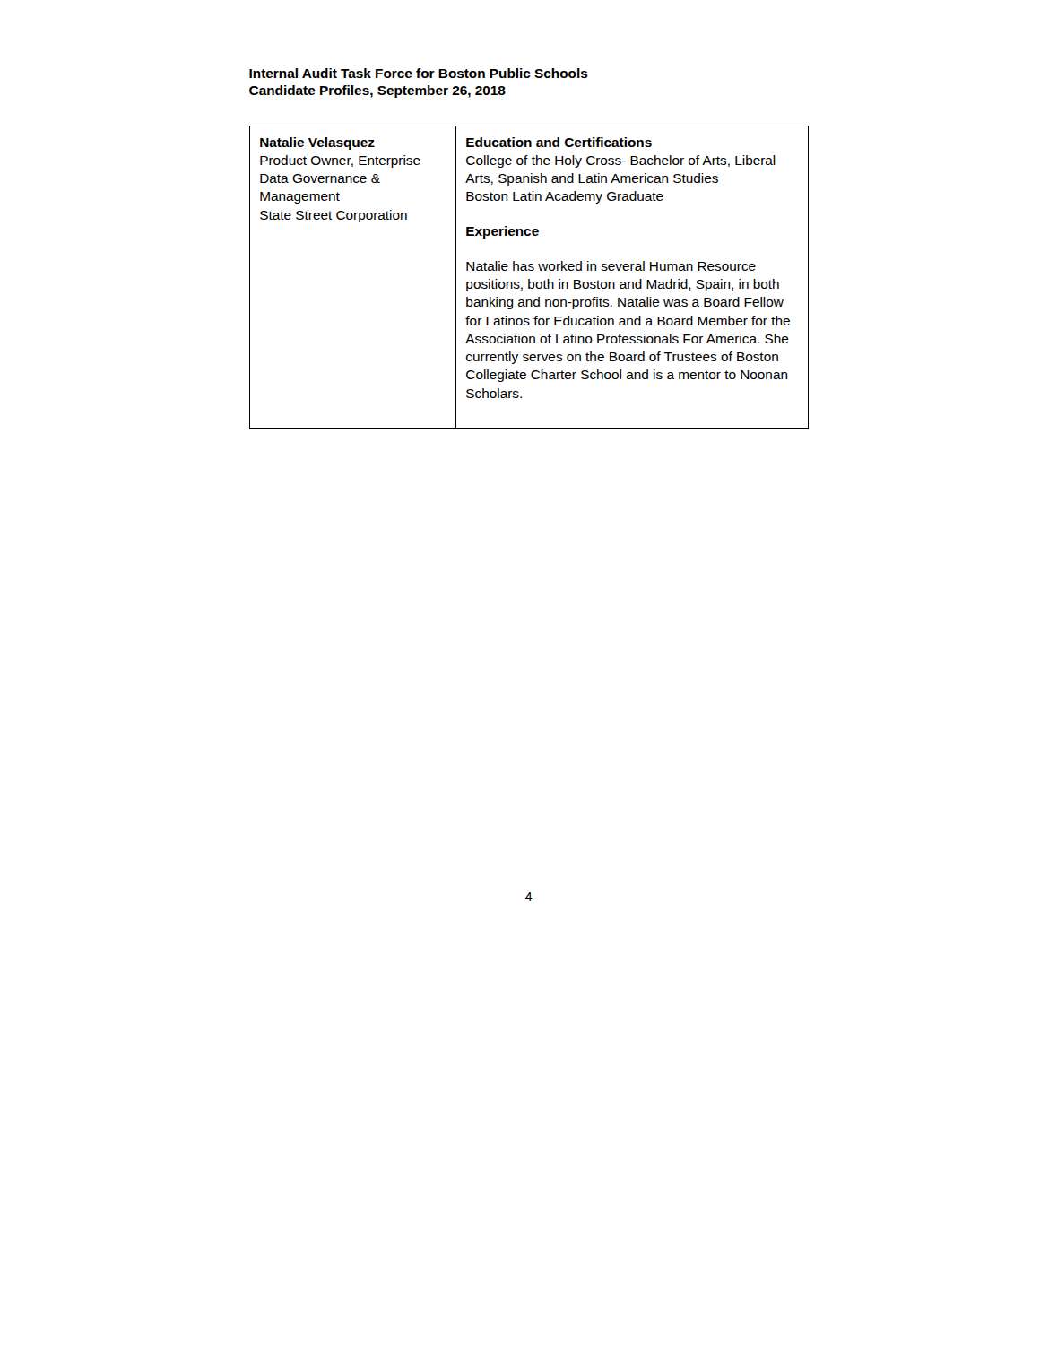Internal Audit Task Force for Boston Public Schools
Candidate Profiles, September 26, 2018
| Natalie Velasquez Product Owner, Enterprise Data Governance & Management State Street Corporation | Education and Certifications College of the Holy Cross- Bachelor of Arts, Liberal Arts, Spanish and Latin American Studies Boston Latin Academy Graduate Experience Natalie has worked in several Human Resource positions, both in Boston and Madrid, Spain, in both banking and non-profits. Natalie was a Board Fellow for Latinos for Education and a Board Member for the Association of Latino Professionals For America. She currently serves on the Board of Trustees of Boston Collegiate Charter School and is a mentor to Noonan Scholars. |
4